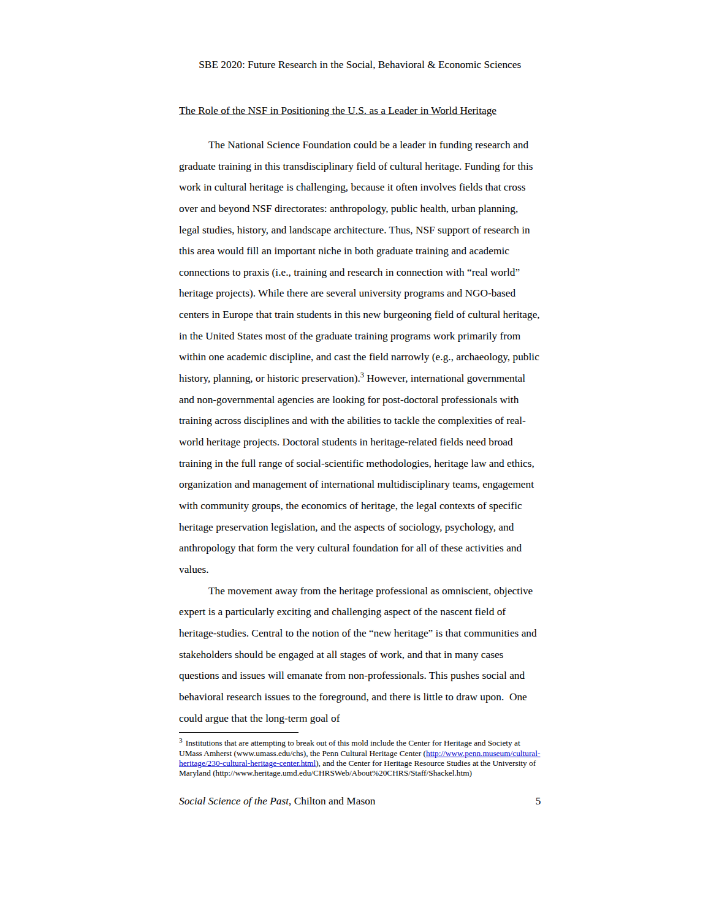SBE 2020: Future Research in the Social, Behavioral & Economic Sciences
The Role of the NSF in Positioning the U.S. as a Leader in World Heritage
The National Science Foundation could be a leader in funding research and graduate training in this transdisciplinary field of cultural heritage. Funding for this work in cultural heritage is challenging, because it often involves fields that cross over and beyond NSF directorates: anthropology, public health, urban planning, legal studies, history, and landscape architecture. Thus, NSF support of research in this area would fill an important niche in both graduate training and academic connections to praxis (i.e., training and research in connection with “real world” heritage projects). While there are several university programs and NGO-based centers in Europe that train students in this new burgeoning field of cultural heritage, in the United States most of the graduate training programs work primarily from within one academic discipline, and cast the field narrowly (e.g., archaeology, public history, planning, or historic preservation).3 However, international governmental and non-governmental agencies are looking for post-doctoral professionals with training across disciplines and with the abilities to tackle the complexities of real-world heritage projects. Doctoral students in heritage-related fields need broad training in the full range of social-scientific methodologies, heritage law and ethics, organization and management of international multidisciplinary teams, engagement with community groups, the economics of heritage, the legal contexts of specific heritage preservation legislation, and the aspects of sociology, psychology, and anthropology that form the very cultural foundation for all of these activities and values.
The movement away from the heritage professional as omniscient, objective expert is a particularly exciting and challenging aspect of the nascent field of heritage-studies. Central to the notion of the “new heritage” is that communities and stakeholders should be engaged at all stages of work, and that in many cases questions and issues will emanate from non-professionals. This pushes social and behavioral research issues to the foreground, and there is little to draw upon. One could argue that the long-term goal of
3 Institutions that are attempting to break out of this mold include the Center for Heritage and Society at UMass Amherst (www.umass.edu/chs), the Penn Cultural Heritage Center (http://www.penn.museum/cultural-heritage/230-cultural-heritage-center.html), and the Center for Heritage Resource Studies at the University of Maryland (http://www.heritage.umd.edu/CHRSWeb/About%20CHRS/Staff/Shackel.htm)
Social Science of the Past, Chilton and Mason 5